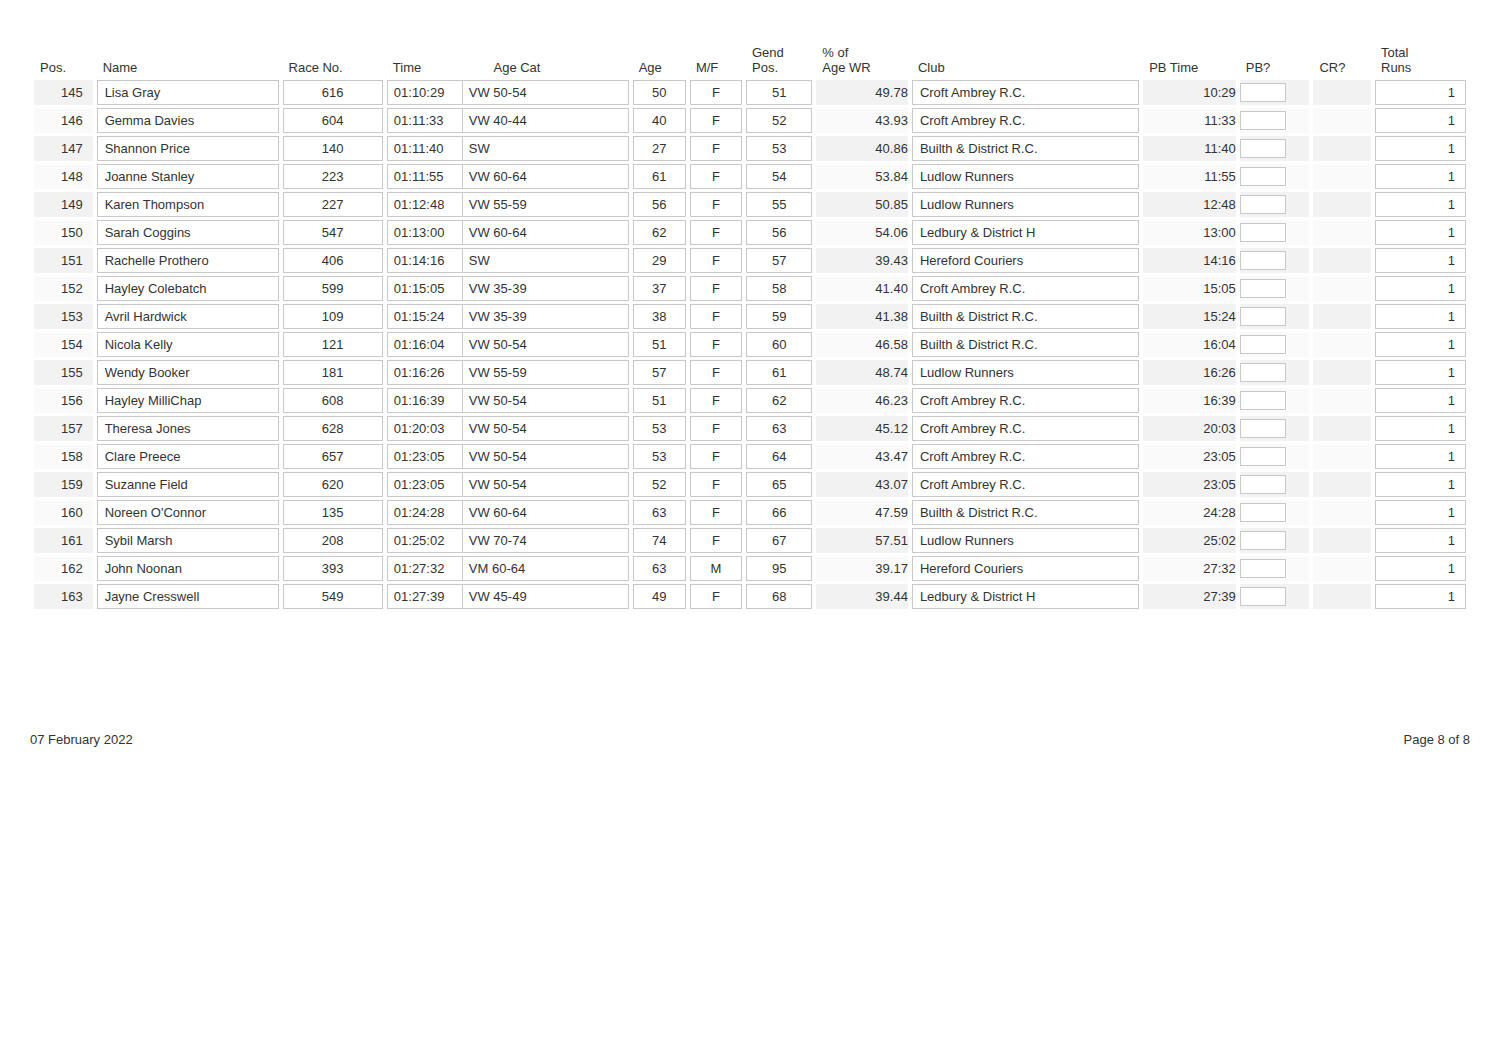| Pos. | Name | Race No. | Time | Age Cat | Age | M/F | Gend Pos. | % of Age WR | Club | PB Time | PB? | CR? | Total Runs |
| --- | --- | --- | --- | --- | --- | --- | --- | --- | --- | --- | --- | --- | --- |
| 145 | Lisa Gray | 616 | 01:10:29 VW 50-54 | 50 | F | 51 | 49.78 | Croft Ambrey R.C. | 10:29 | | | 1 |
| 146 | Gemma Davies | 604 | 01:11:33 VW 40-44 | 40 | F | 52 | 43.93 | Croft Ambrey R.C. | 11:33 | | | 1 |
| 147 | Shannon Price | 140 | 01:11:40 SW | 27 | F | 53 | 40.86 | Builth & District R.C. | 11:40 | | | 1 |
| 148 | Joanne Stanley | 223 | 01:11:55 VW 60-64 | 61 | F | 54 | 53.84 | Ludlow Runners | 11:55 | | | 1 |
| 149 | Karen Thompson | 227 | 01:12:48 VW 55-59 | 56 | F | 55 | 50.85 | Ludlow Runners | 12:48 | | | 1 |
| 150 | Sarah Coggins | 547 | 01:13:00 VW 60-64 | 62 | F | 56 | 54.06 | Ledbury & District H | 13:00 | | | 1 |
| 151 | Rachelle Prothero | 406 | 01:14:16 SW | 29 | F | 57 | 39.43 | Hereford Couriers | 14:16 | | | 1 |
| 152 | Hayley Colebatch | 599 | 01:15:05 VW 35-39 | 37 | F | 58 | 41.40 | Croft Ambrey R.C. | 15:05 | | | 1 |
| 153 | Avril Hardwick | 109 | 01:15:24 VW 35-39 | 38 | F | 59 | 41.38 | Builth & District R.C. | 15:24 | | | 1 |
| 154 | Nicola Kelly | 121 | 01:16:04 VW 50-54 | 51 | F | 60 | 46.58 | Builth & District R.C. | 16:04 | | | 1 |
| 155 | Wendy Booker | 181 | 01:16:26 VW 55-59 | 57 | F | 61 | 48.74 | Ludlow Runners | 16:26 | | | 1 |
| 156 | Hayley MilliChap | 608 | 01:16:39 VW 50-54 | 51 | F | 62 | 46.23 | Croft Ambrey R.C. | 16:39 | | | 1 |
| 157 | Theresa Jones | 628 | 01:20:03 VW 50-54 | 53 | F | 63 | 45.12 | Croft Ambrey R.C. | 20:03 | | | 1 |
| 158 | Clare Preece | 657 | 01:23:05 VW 50-54 | 53 | F | 64 | 43.47 | Croft Ambrey R.C. | 23:05 | | | 1 |
| 159 | Suzanne Field | 620 | 01:23:05 VW 50-54 | 52 | F | 65 | 43.07 | Croft Ambrey R.C. | 23:05 | | | 1 |
| 160 | Noreen O'Connor | 135 | 01:24:28 VW 60-64 | 63 | F | 66 | 47.59 | Builth & District R.C. | 24:28 | | | 1 |
| 161 | Sybil Marsh | 208 | 01:25:02 VW 70-74 | 74 | F | 67 | 57.51 | Ludlow Runners | 25:02 | | | 1 |
| 162 | John Noonan | 393 | 01:27:32 VM 60-64 | 63 | M | 95 | 39.17 | Hereford Couriers | 27:32 | | | 1 |
| 163 | Jayne Cresswell | 549 | 01:27:39 VW 45-49 | 49 | F | 68 | 39.44 | Ledbury & District H | 27:39 | | | 1 |
07 February 2022 Page 8 of 8